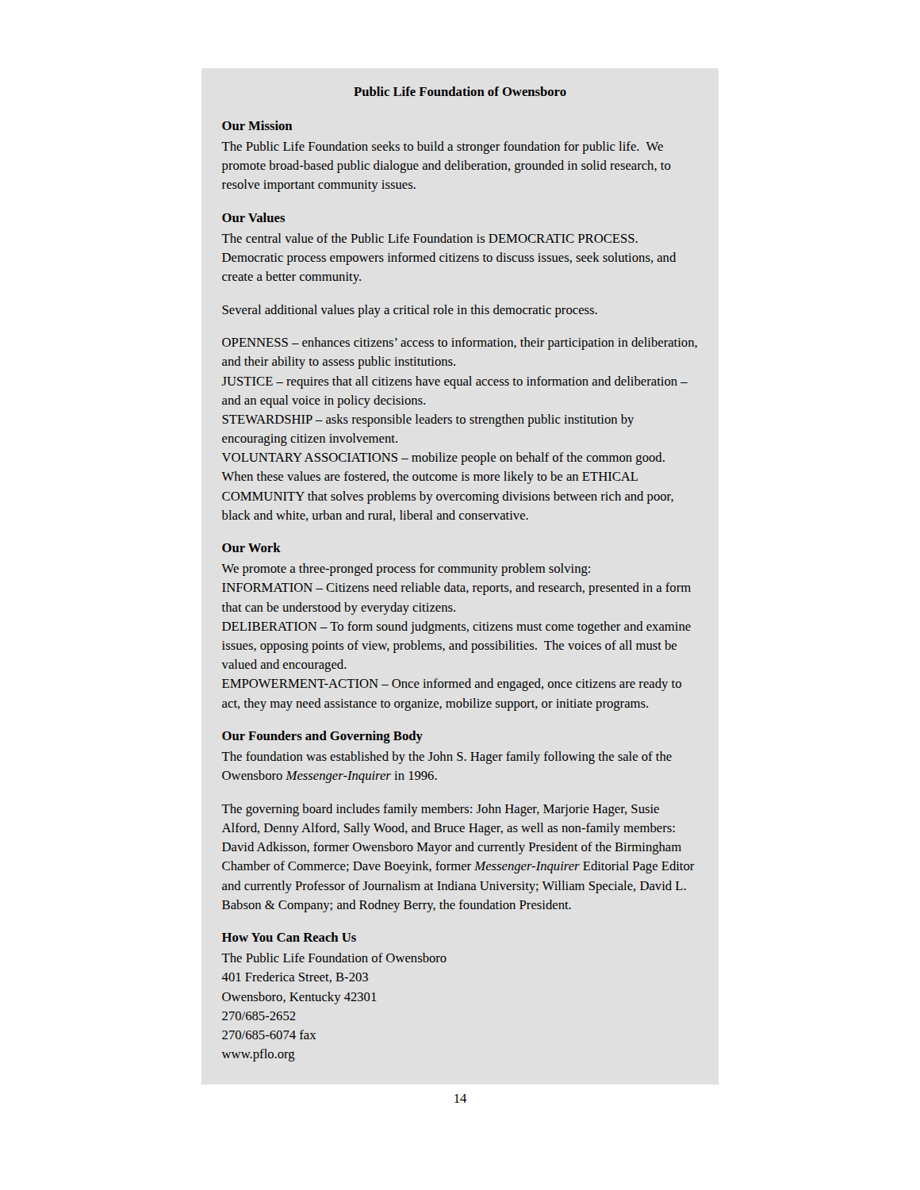Public Life Foundation of Owensboro
Our Mission
The Public Life Foundation seeks to build a stronger foundation for public life. We promote broad-based public dialogue and deliberation, grounded in solid research, to resolve important community issues.
Our Values
The central value of the Public Life Foundation is DEMOCRATIC PROCESS. Democratic process empowers informed citizens to discuss issues, seek solutions, and create a better community.
Several additional values play a critical role in this democratic process.
OPENNESS – enhances citizens’ access to information, their participation in deliberation, and their ability to assess public institutions.
JUSTICE – requires that all citizens have equal access to information and deliberation – and an equal voice in policy decisions.
STEWARDSHIP – asks responsible leaders to strengthen public institution by encouraging citizen involvement.
VOLUNTARY ASSOCIATIONS – mobilize people on behalf of the common good.
When these values are fostered, the outcome is more likely to be an ETHICAL COMMUNITY that solves problems by overcoming divisions between rich and poor, black and white, urban and rural, liberal and conservative.
Our Work
We promote a three-pronged process for community problem solving:
INFORMATION – Citizens need reliable data, reports, and research, presented in a form that can be understood by everyday citizens.
DELIBERATION – To form sound judgments, citizens must come together and examine issues, opposing points of view, problems, and possibilities. The voices of all must be valued and encouraged.
EMPOWERMENT-ACTION – Once informed and engaged, once citizens are ready to act, they may need assistance to organize, mobilize support, or initiate programs.
Our Founders and Governing Body
The foundation was established by the John S. Hager family following the sale of the Owensboro Messenger-Inquirer in 1996.
The governing board includes family members: John Hager, Marjorie Hager, Susie Alford, Denny Alford, Sally Wood, and Bruce Hager, as well as non-family members: David Adkisson, former Owensboro Mayor and currently President of the Birmingham Chamber of Commerce; Dave Boeyink, former Messenger-Inquirer Editorial Page Editor and currently Professor of Journalism at Indiana University; William Speciale, David L. Babson & Company; and Rodney Berry, the foundation President.
How You Can Reach Us
The Public Life Foundation of Owensboro
401 Frederica Street, B-203
Owensboro, Kentucky 42301
270/685-2652
270/685-6074 fax
www.pflo.org
14